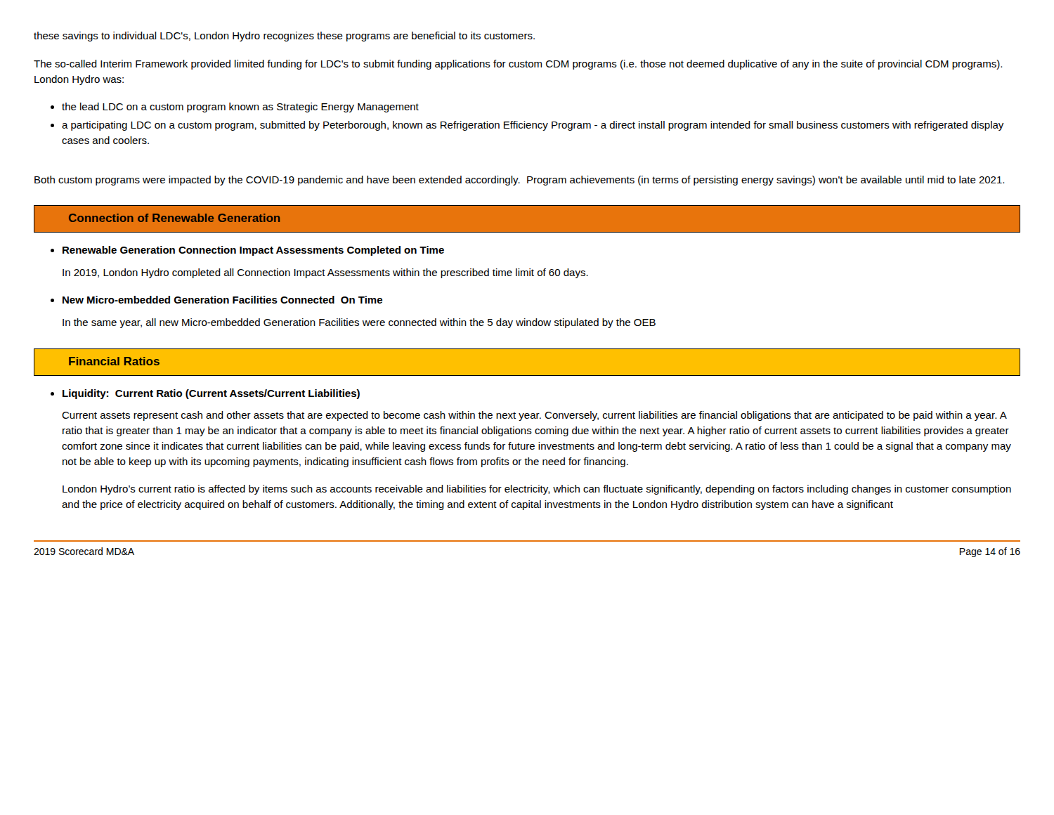these savings to individual LDC's, London Hydro recognizes these programs are beneficial to its customers.
The so-called Interim Framework provided limited funding for LDC's to submit funding applications for custom CDM programs (i.e. those not deemed duplicative of any in the suite of provincial CDM programs). London Hydro was:
the lead LDC on a custom program known as Strategic Energy Management
a participating LDC on a custom program, submitted by Peterborough, known as Refrigeration Efficiency Program - a direct install program intended for small business customers with refrigerated display cases and coolers.
Both custom programs were impacted by the COVID-19 pandemic and have been extended accordingly. Program achievements (in terms of persisting energy savings) won't be available until mid to late 2021.
Connection of Renewable Generation
Renewable Generation Connection Impact Assessments Completed on Time
In 2019, London Hydro completed all Connection Impact Assessments within the prescribed time limit of 60 days.
New Micro-embedded Generation Facilities Connected On Time
In the same year, all new Micro-embedded Generation Facilities were connected within the 5 day window stipulated by the OEB
Financial Ratios
Liquidity: Current Ratio (Current Assets/Current Liabilities)
Current assets represent cash and other assets that are expected to become cash within the next year. Conversely, current liabilities are financial obligations that are anticipated to be paid within a year. A ratio that is greater than 1 may be an indicator that a company is able to meet its financial obligations coming due within the next year. A higher ratio of current assets to current liabilities provides a greater comfort zone since it indicates that current liabilities can be paid, while leaving excess funds for future investments and long-term debt servicing. A ratio of less than 1 could be a signal that a company may not be able to keep up with its upcoming payments, indicating insufficient cash flows from profits or the need for financing.
London Hydro’s current ratio is affected by items such as accounts receivable and liabilities for electricity, which can fluctuate significantly, depending on factors including changes in customer consumption and the price of electricity acquired on behalf of customers. Additionally, the timing and extent of capital investments in the London Hydro distribution system can have a significant
2019 Scorecard MD&A Page 14 of 16